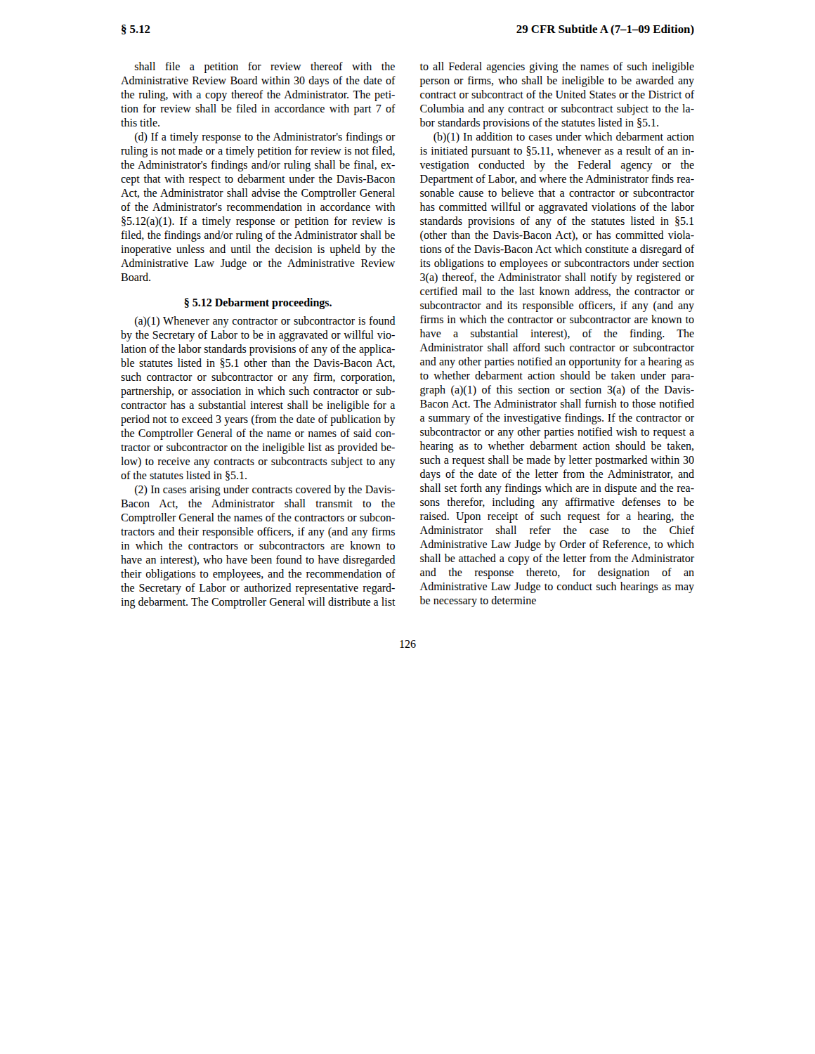§ 5.12 29 CFR Subtitle A (7–1–09 Edition)
shall file a petition for review thereof with the Administrative Review Board within 30 days of the date of the ruling, with a copy thereof the Administrator. The petition for review shall be filed in accordance with part 7 of this title.
(d) If a timely response to the Administrator's findings or ruling is not made or a timely petition for review is not filed, the Administrator's findings and/or ruling shall be final, except that with respect to debarment under the Davis-Bacon Act, the Administrator shall advise the Comptroller General of the Administrator's recommendation in accordance with §5.12(a)(1). If a timely response or petition for review is filed, the findings and/or ruling of the Administrator shall be inoperative unless and until the decision is upheld by the Administrative Law Judge or the Administrative Review Board.
§ 5.12 Debarment proceedings.
(a)(1) Whenever any contractor or subcontractor is found by the Secretary of Labor to be in aggravated or willful violation of the labor standards provisions of any of the applicable statutes listed in §5.1 other than the Davis-Bacon Act, such contractor or subcontractor or any firm, corporation, partnership, or association in which such contractor or subcontractor has a substantial interest shall be ineligible for a period not to exceed 3 years (from the date of publication by the Comptroller General of the name or names of said contractor or subcontractor on the ineligible list as provided below) to receive any contracts or subcontracts subject to any of the statutes listed in §5.1.
(2) In cases arising under contracts covered by the Davis-Bacon Act, the Administrator shall transmit to the Comptroller General the names of the contractors or subcontractors and their responsible officers, if any (and any firms in which the contractors or subcontractors are known to have an interest), who have been found to have disregarded their obligations to employees, and the recommendation of the Secretary of Labor or authorized representative regarding debarment. The Comptroller General will distribute a list to all Federal agencies giving the names of such ineligible person or firms, who shall be ineligible to be awarded any contract or subcontract of the United States or the District of Columbia and any contract or subcontract subject to the labor standards provisions of the statutes listed in §5.1.
(b)(1) In addition to cases under which debarment action is initiated pursuant to §5.11, whenever as a result of an investigation conducted by the Federal agency or the Department of Labor, and where the Administrator finds reasonable cause to believe that a contractor or subcontractor has committed willful or aggravated violations of the labor standards provisions of any of the statutes listed in §5.1 (other than the Davis-Bacon Act), or has committed violations of the Davis-Bacon Act which constitute a disregard of its obligations to employees or subcontractors under section 3(a) thereof, the Administrator shall notify by registered or certified mail to the last known address, the contractor or subcontractor and its responsible officers, if any (and any firms in which the contractor or subcontractor are known to have a substantial interest), of the finding. The Administrator shall afford such contractor or subcontractor and any other parties notified an opportunity for a hearing as to whether debarment action should be taken under paragraph (a)(1) of this section or section 3(a) of the Davis-Bacon Act. The Administrator shall furnish to those notified a summary of the investigative findings. If the contractor or subcontractor or any other parties notified wish to request a hearing as to whether debarment action should be taken, such a request shall be made by letter postmarked within 30 days of the date of the letter from the Administrator, and shall set forth any findings which are in dispute and the reasons therefor, including any affirmative defenses to be raised. Upon receipt of such request for a hearing, the Administrator shall refer the case to the Chief Administrative Law Judge by Order of Reference, to which shall be attached a copy of the letter from the Administrator and the response thereto, for designation of an Administrative Law Judge to conduct such hearings as may be necessary to determine
126